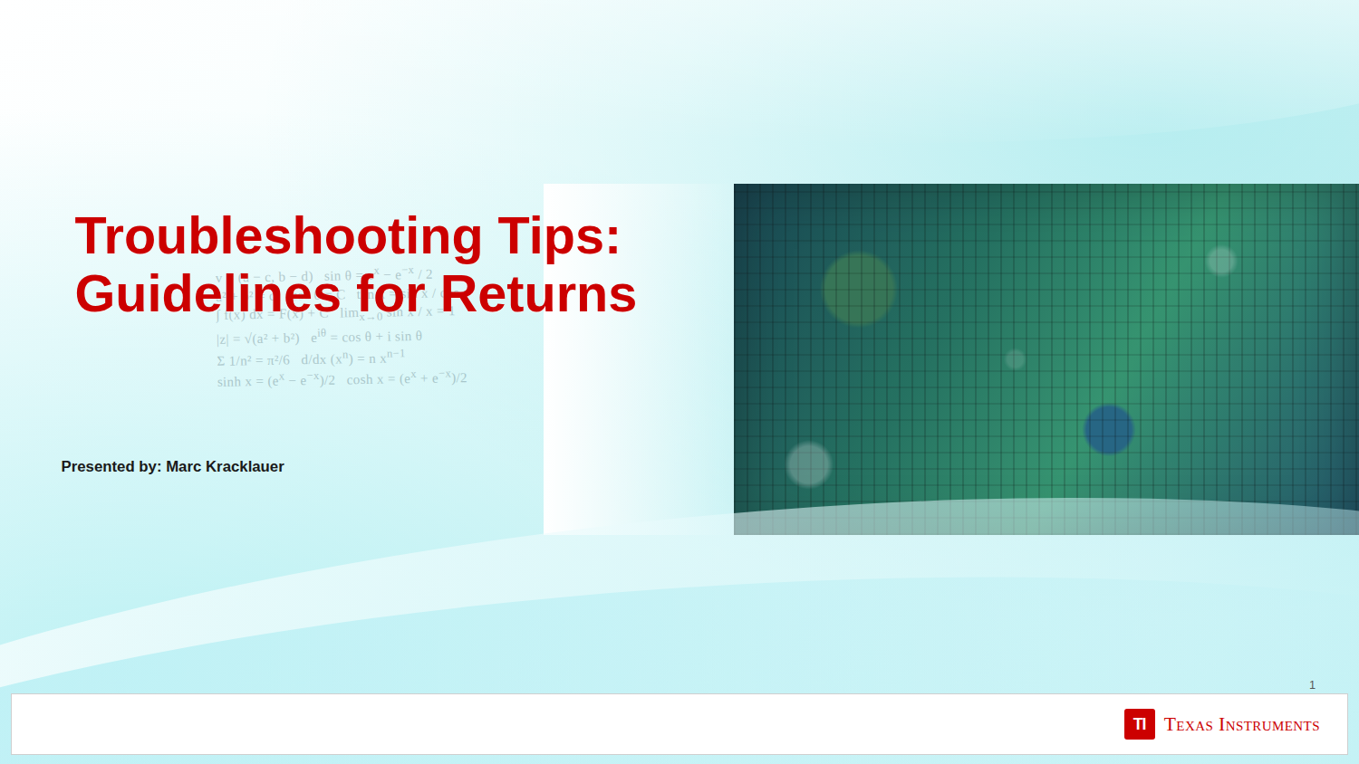v = (a − c, b − d) sin θ = ex − e−x / 2 a² + b² = c² cos θ = C tan x = sin x / cos x ∫ f(x) dx = F(x) + C limx→0 sin x / x = 1 |z| = √(a² + b²) eiθ = cos θ + i sin θ Σ 1/n² = π²/6 d/dx (xn) = n xn−1 sinh x = (ex − e−x)/2 cosh x = (ex + e−x)/2
Troubleshooting Tips:
Guidelines for Returns
Presented by: Marc Kracklauer
1
TI
Texas Instruments